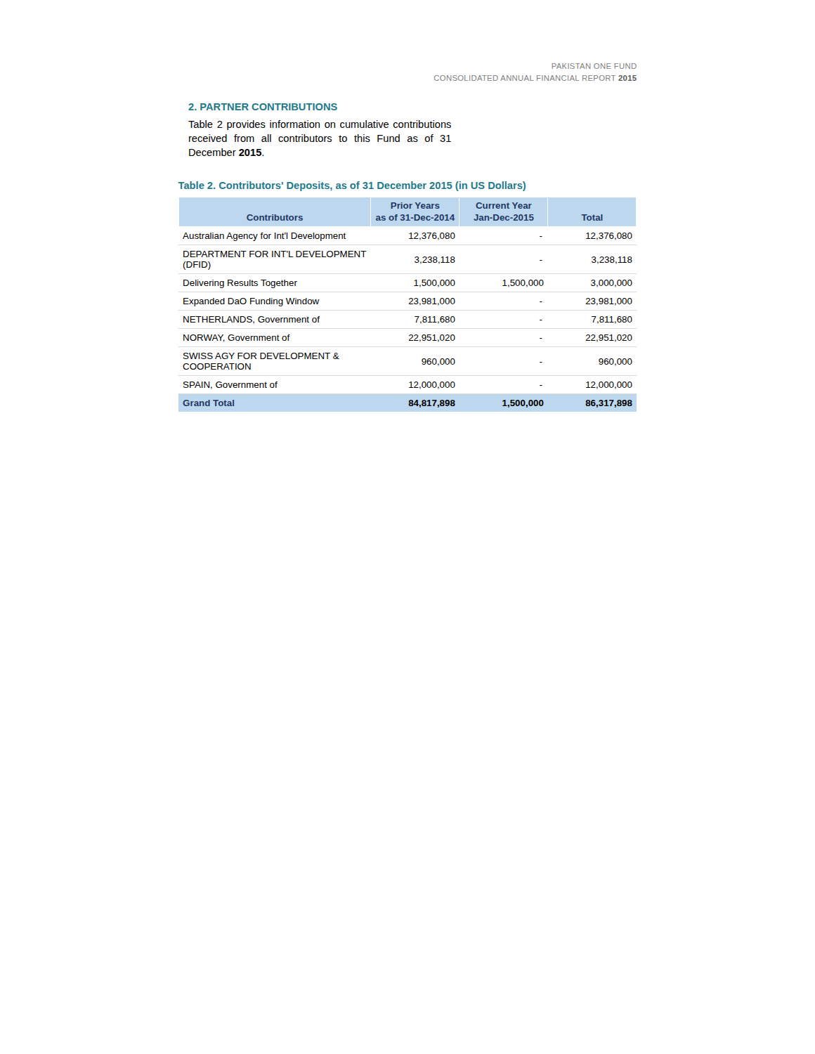PAKISTAN ONE FUND
CONSOLIDATED ANNUAL FINANCIAL REPORT 2015
2. PARTNER CONTRIBUTIONS
Table 2 provides information on cumulative contributions received from all contributors to this Fund as of 31 December 2015.
Table 2. Contributors' Deposits, as of 31 December 2015 (in US Dollars)
| Contributors | Prior Years as of 31-Dec-2014 | Current Year Jan-Dec-2015 | Total |
| --- | --- | --- | --- |
| Australian Agency for Int'l Development | 12,376,080 | - | 12,376,080 |
| DEPARTMENT FOR INT'L DEVELOPMENT (DFID) | 3,238,118 | - | 3,238,118 |
| Delivering Results Together | 1,500,000 | 1,500,000 | 3,000,000 |
| Expanded DaO Funding Window | 23,981,000 | - | 23,981,000 |
| NETHERLANDS, Government of | 7,811,680 | - | 7,811,680 |
| NORWAY, Government of | 22,951,020 | - | 22,951,020 |
| SWISS AGY FOR DEVELOPMENT & COOPERATION | 960,000 | - | 960,000 |
| SPAIN, Government of | 12,000,000 | - | 12,000,000 |
| Grand Total | 84,817,898 | 1,500,000 | 86,317,898 |